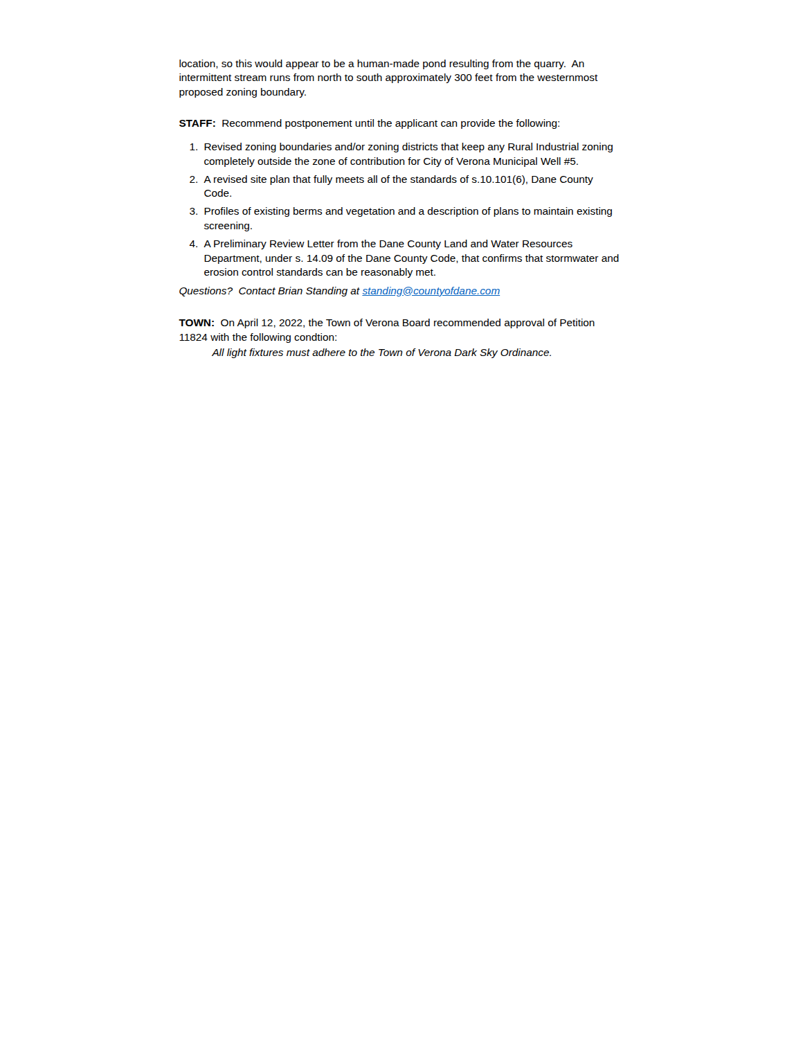location, so this would appear to be a human-made pond resulting from the quarry. An intermittent stream runs from north to south approximately 300 feet from the westernmost proposed zoning boundary.
STAFF: Recommend postponement until the applicant can provide the following:
Revised zoning boundaries and/or zoning districts that keep any Rural Industrial zoning completely outside the zone of contribution for City of Verona Municipal Well #5.
A revised site plan that fully meets all of the standards of s.10.101(6), Dane County Code.
Profiles of existing berms and vegetation and a description of plans to maintain existing screening.
A Preliminary Review Letter from the Dane County Land and Water Resources Department, under s. 14.09 of the Dane County Code, that confirms that stormwater and erosion control standards can be reasonably met.
Questions? Contact Brian Standing at standing@countyofdane.com
TOWN: On April 12, 2022, the Town of Verona Board recommended approval of Petition 11824 with the following condtion:
All light fixtures must adhere to the Town of Verona Dark Sky Ordinance.